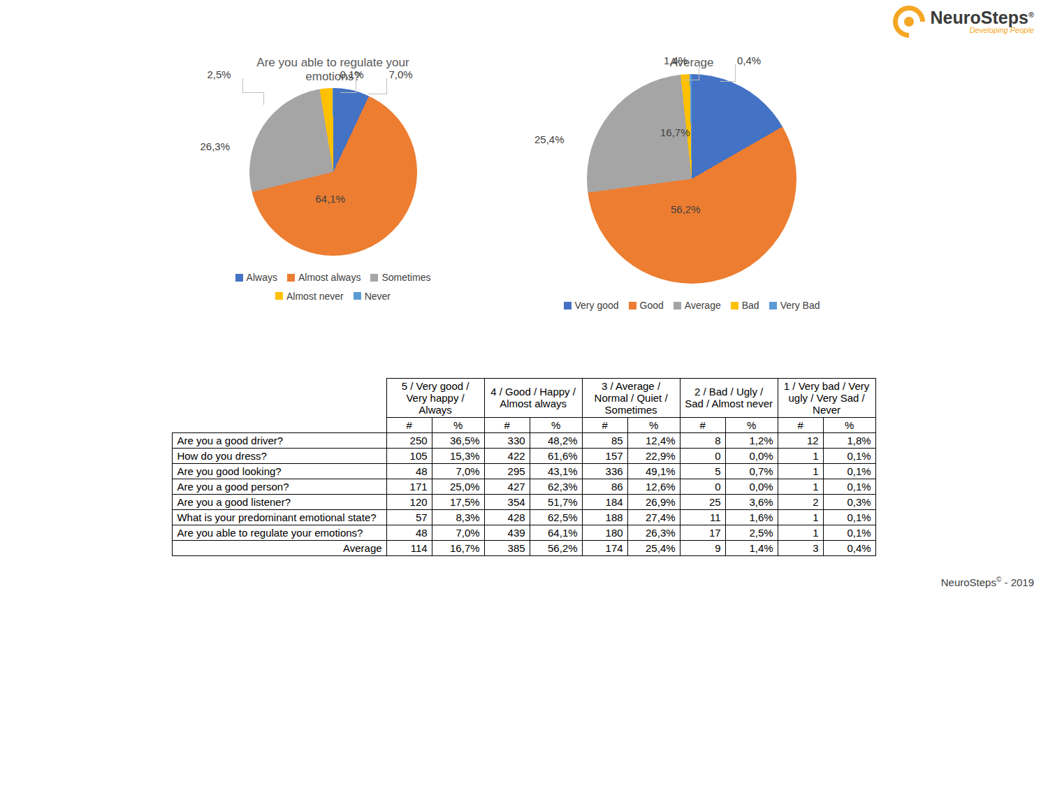Neuro Steps®
Developing People
Are you able to regulate your emotions?
7,0% 0,1% 2,5% 26,3% 64,1%
Always Almost always Sometimes
Almost never Never
Average
0,4% 1,4% 25,4% 16,7% 56,2%
Very good Good Average Bad Very Bad
| | 5 / Very good / Very happy / Always | 4 / Good / Happy / Almost always | 3 / Average / Normal / Quiet / Sometimes | 2 / Bad / Ugly / Sad / Almost never | 1 / Very bad / Very ugly / Very Sad / Never |
| --- | --- | --- | --- | --- | --- |
| # | % | # | % | # | % | # | % | # | % |
| Are you a good driver? | 250 | 36,5% | 330 | 48,2% | 85 | 12,4% | 8 | 1,2% | 12 | 1,8% |
| How do you dress? | 105 | 15,3% | 422 | 61,6% | 157 | 22,9% | 0 | 0,0% | 1 | 0,1% |
| Are you good looking? | 48 | 7,0% | 295 | 43,1% | 336 | 49,1% | 5 | 0,7% | 1 | 0,1% |
| Are you a good person? | 171 | 25,0% | 427 | 62,3% | 86 | 12,6% | 0 | 0,0% | 1 | 0,1% |
| Are you a good listener? | 120 | 17,5% | 354 | 51,7% | 184 | 26,9% | 25 | 3,6% | 2 | 0,3% |
| What is your predominant emotional state? | 57 | 8,3% | 428 | 62,5% | 188 | 27,4% | 11 | 1,6% | 1 | 0,1% |
| Are you able to regulate your emotions? | 48 | 7,0% | 439 | 64,1% | 180 | 26,3% | 17 | 2,5% | 1 | 0,1% |
| Average | 114 | 16,7% | 385 | 56,2% | 174 | 25,4% | 9 | 1,4% | 3 | 0,4% |
NeuroSteps© - 2019